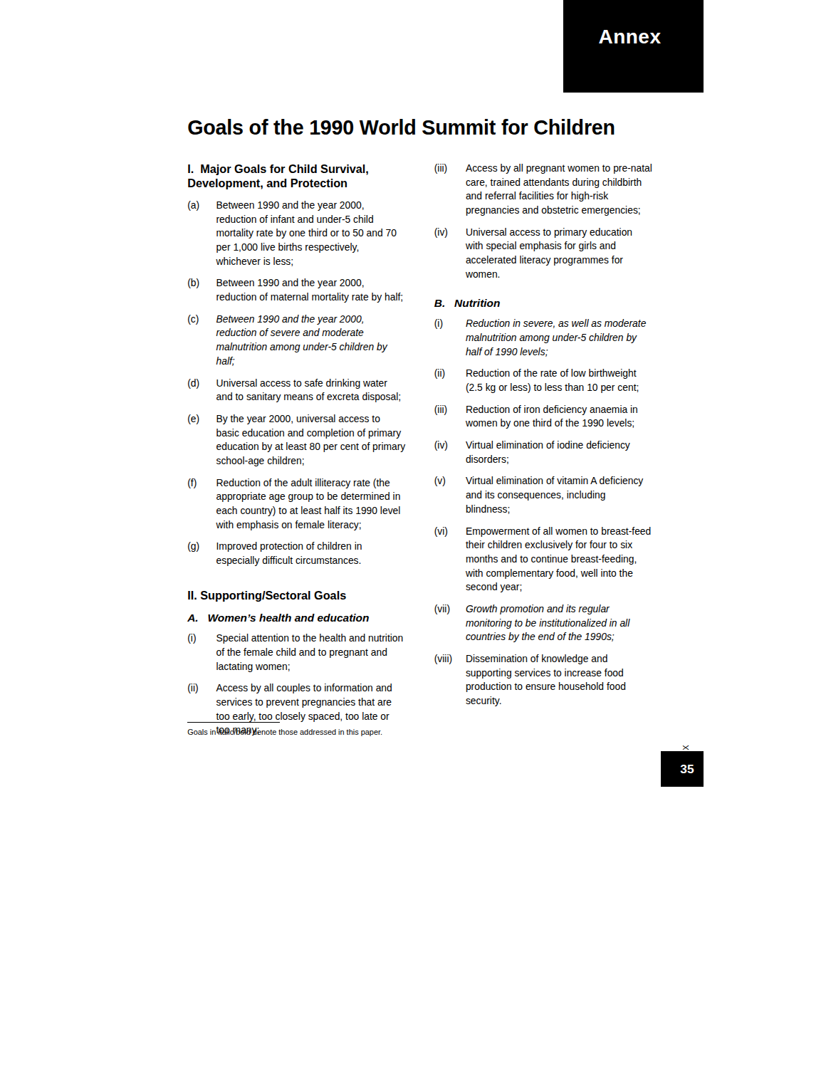Annex
Goals of the 1990 World Summit for Children
I. Major Goals for Child Survival, Development, and Protection
(a)
Between 1990 and the year 2000, reduction of infant and under-5 child mortality rate by one third or to 50 and 70 per 1,000 live births respectively, whichever is less;
(b)
Between 1990 and the year 2000, reduction of maternal mortality rate by half;
(c)
Between 1990 and the year 2000, reduction of severe and moderate malnutrition among under-5 children by half;
(d)
Universal access to safe drinking water and to sanitary means of excreta disposal;
(e)
By the year 2000, universal access to basic education and completion of primary education by at least 80 per cent of primary school-age children;
(f)
Reduction of the adult illiteracy rate (the appropriate age group to be determined in each country) to at least half its 1990 level with emphasis on female literacy;
(g)
Improved protection of children in especially difficult circumstances.
II. Supporting/Sectoral Goals
A. Women’s health and education
(i)
Special attention to the health and nutrition of the female child and to pregnant and lactating women;
(ii)
Access by all couples to information and services to prevent pregnancies that are too early, too closely spaced, too late or too many;
(iii)
Access by all pregnant women to pre-natal care, trained attendants during childbirth and referral facilities for high-risk pregnancies and obstetric emergencies;
(iv)
Universal access to primary education with special emphasis for girls and accelerated literacy programmes for women.
B. Nutrition
(i)
Reduction in severe, as well as moderate malnutrition among under-5 children by half of 1990 levels;
(ii)
Reduction of the rate of low birthweight (2.5 kg or less) to less than 10 per cent;
(iii)
Reduction of iron deficiency anaemia in women by one third of the 1990 levels;
(iv)
Virtual elimination of iodine deficiency disorders;
(v)
Virtual elimination of vitamin A deficiency and its consequences, including blindness;
(vi)
Empowerment of all women to breast-feed their children exclusively for four to six months and to continue breast-feeding, with complementary food, well into the second year;
(vii)
Growth promotion and its regular monitoring to be institutionalized in all countries by the end of the 1990s;
(viii)
Dissemination of knowledge and supporting services to increase food production to ensure household food security.
Goals in italic/bold denote those addressed in this paper.
ANNEX
35